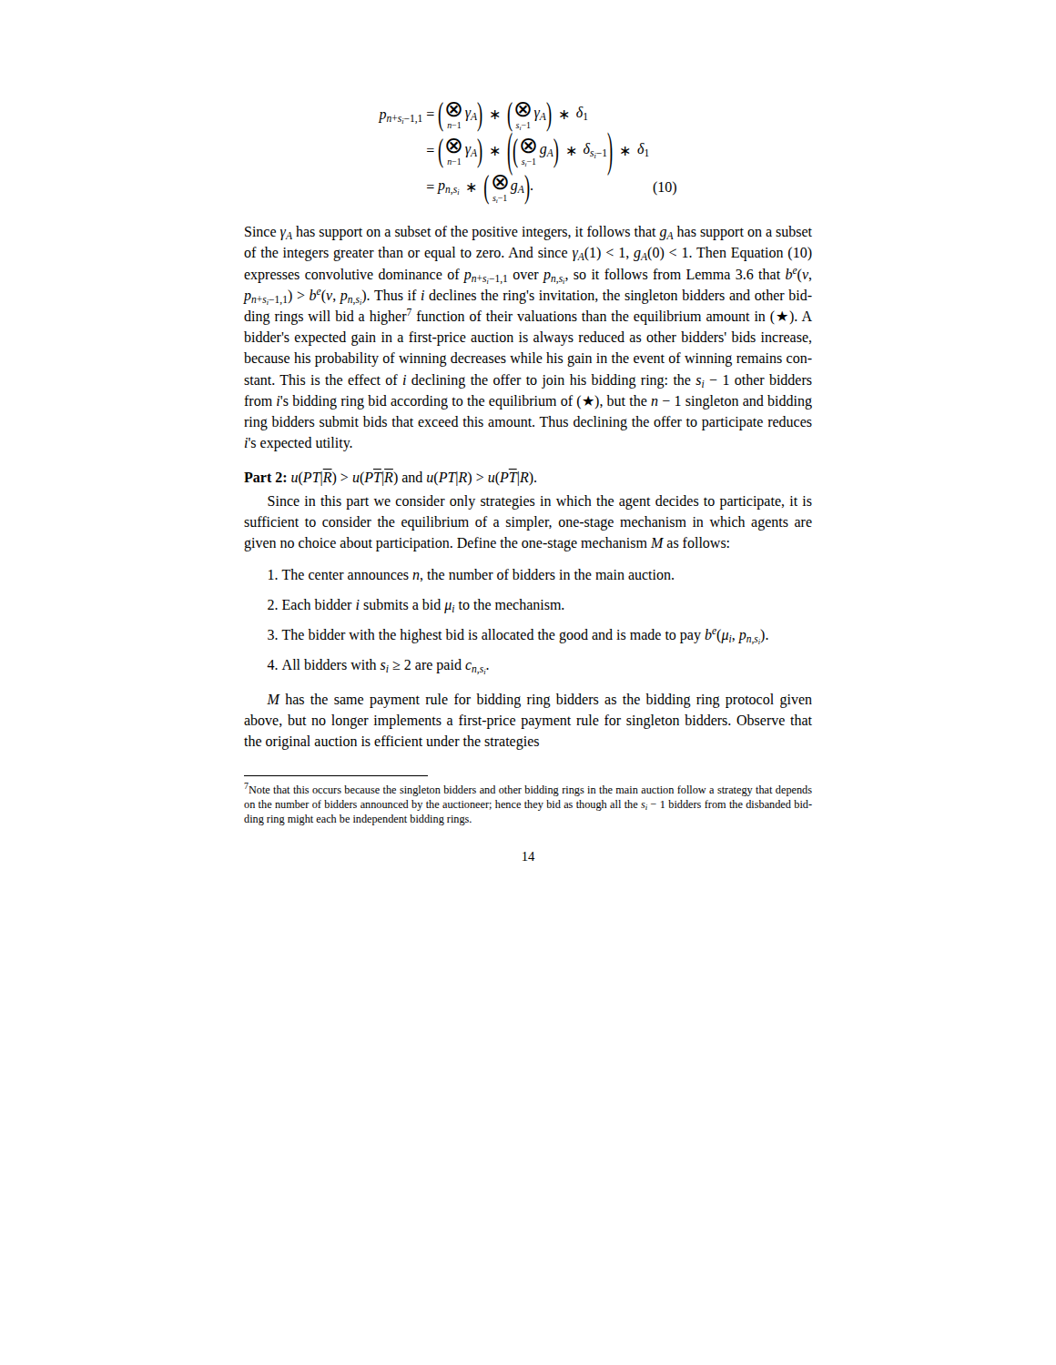| p n + s i −1,1 | = | ( ⊗ n −1 γ A ) ∗ ( ⊗ s i −1 γ A ) ∗ δ 1 | |
| | = | ( ⊗ n −1 γ A ) ∗ ( ( ⊗ s i −1 g A ) ∗ δ s i −1 ) ∗ δ 1 | |
| | = | p n , s i ∗ ( ⊗ s i −1 g A ) . | (10) |
Since γA has support on a subset of the positive integers, it follows that gA has support on a subset of the integers greater than or equal to zero. And since γA(1) < 1, gA(0) < 1. Then Equation (10) expresses convolutive dominance of pn+si−1,1 over pn,si, so it follows from Lemma 3.6 that be(v, pn+si−1,1) > be(v, pn,si). Thus if i declines the ring's invitation, the singleton bidders and other bidding rings will bid a higher7 function of their valuations than the equilibrium amount in (★). A bidder's expected gain in a first-price auction is always reduced as other bidders' bids increase, because his probability of winning decreases while his gain in the event of winning remains constant. This is the effect of i declining the offer to join his bidding ring: the si − 1 other bidders from i's bidding ring bid according to the equilibrium of (★), but the n − 1 singleton and bidding ring bidders submit bids that exceed this amount. Thus declining the offer to participate reduces i's expected utility.
Part 2: u(PT|R) > u(PT|R) and u(PT|R) > u(PT|R).
Since in this part we consider only strategies in which the agent decides to participate, it is sufficient to consider the equilibrium of a simpler, one-stage mechanism in which agents are given no choice about participation. Define the one-stage mechanism M as follows:
The center announces n, the number of bidders in the main auction.
Each bidder i submits a bid μi to the mechanism.
The bidder with the highest bid is allocated the good and is made to pay be(μi, pn,si).
All bidders with si ≥ 2 are paid cn,si.
M has the same payment rule for bidding ring bidders as the bidding ring protocol given above, but no longer implements a first-price payment rule for singleton bidders. Observe that the original auction is efficient under the strategies
7Note that this occurs because the singleton bidders and other bidding rings in the main auction follow a strategy that depends on the number of bidders announced by the auctioneer; hence they bid as though all the si − 1 bidders from the disbanded bidding ring might each be independent bidding rings.
14